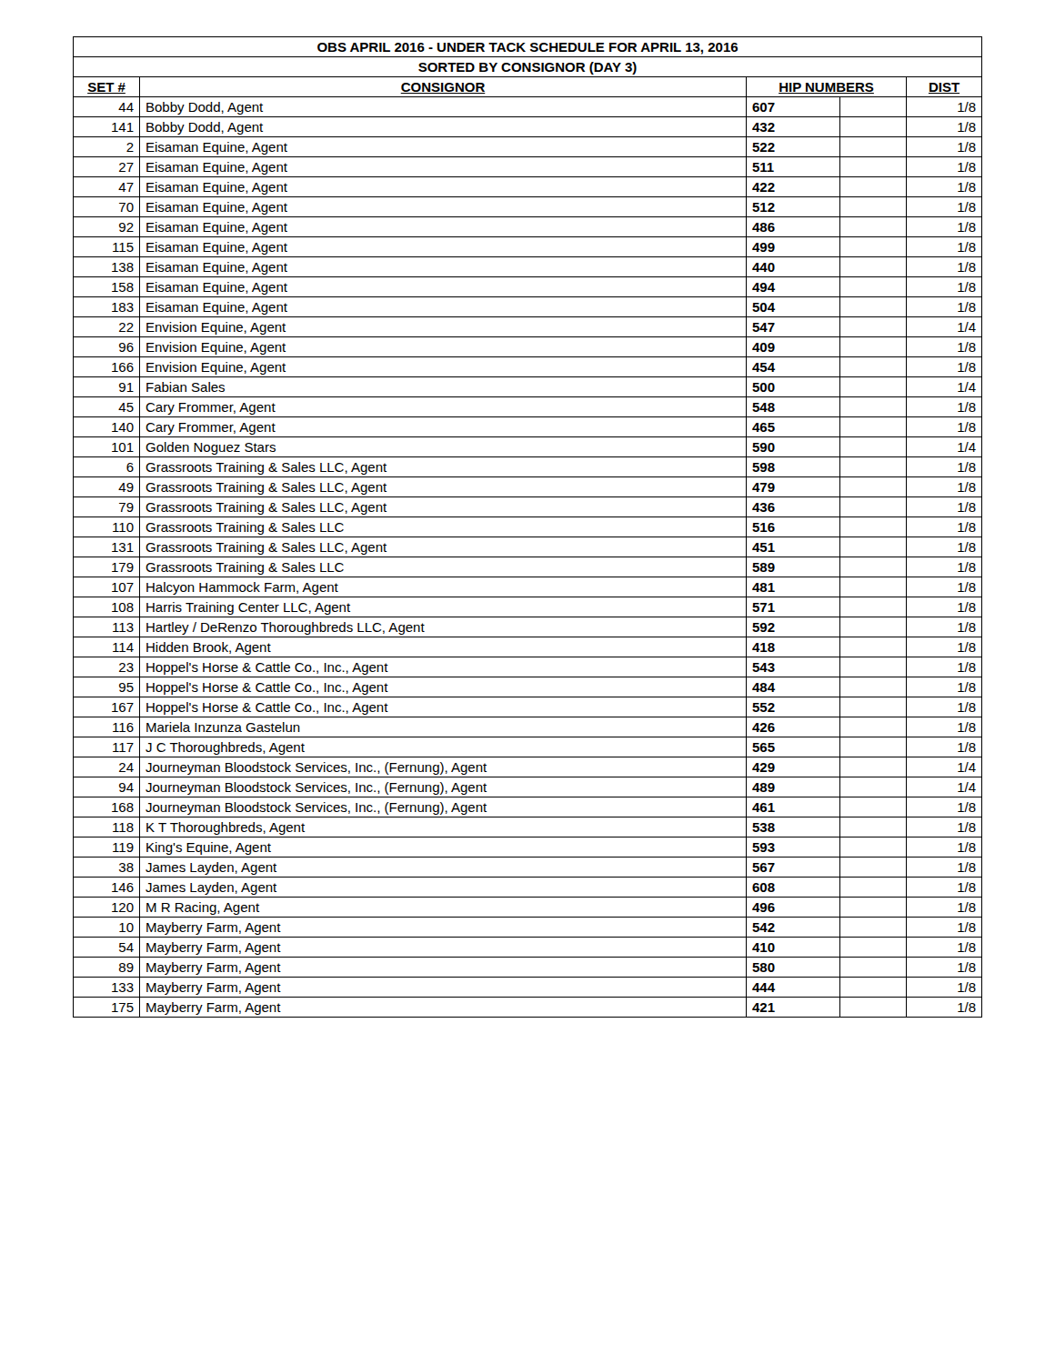| OBS APRIL 2016 - UNDER TACK SCHEDULE FOR APRIL 13, 2016 |
| SORTED BY CONSIGNOR (DAY 3) |
| SET # | CONSIGNOR | HIP NUMBERS | DIST |
| 44 | Bobby Dodd, Agent | 607 | | 1/8 |
| 141 | Bobby Dodd, Agent | 432 | | 1/8 |
| 2 | Eisaman Equine, Agent | 522 | | 1/8 |
| 27 | Eisaman Equine, Agent | 511 | | 1/8 |
| 47 | Eisaman Equine, Agent | 422 | | 1/8 |
| 70 | Eisaman Equine, Agent | 512 | | 1/8 |
| 92 | Eisaman Equine, Agent | 486 | | 1/8 |
| 115 | Eisaman Equine, Agent | 499 | | 1/8 |
| 138 | Eisaman Equine, Agent | 440 | | 1/8 |
| 158 | Eisaman Equine, Agent | 494 | | 1/8 |
| 183 | Eisaman Equine, Agent | 504 | | 1/8 |
| 22 | Envision Equine, Agent | 547 | | 1/4 |
| 96 | Envision Equine, Agent | 409 | | 1/8 |
| 166 | Envision Equine, Agent | 454 | | 1/8 |
| 91 | Fabian Sales | 500 | | 1/4 |
| 45 | Cary Frommer, Agent | 548 | | 1/8 |
| 140 | Cary Frommer, Agent | 465 | | 1/8 |
| 101 | Golden Noguez Stars | 590 | | 1/4 |
| 6 | Grassroots Training & Sales LLC, Agent | 598 | | 1/8 |
| 49 | Grassroots Training & Sales LLC, Agent | 479 | | 1/8 |
| 79 | Grassroots Training & Sales LLC, Agent | 436 | | 1/8 |
| 110 | Grassroots Training & Sales LLC | 516 | | 1/8 |
| 131 | Grassroots Training & Sales LLC, Agent | 451 | | 1/8 |
| 179 | Grassroots Training & Sales LLC | 589 | | 1/8 |
| 107 | Halcyon Hammock Farm, Agent | 481 | | 1/8 |
| 108 | Harris Training Center LLC, Agent | 571 | | 1/8 |
| 113 | Hartley / DeRenzo Thoroughbreds LLC, Agent | 592 | | 1/8 |
| 114 | Hidden Brook, Agent | 418 | | 1/8 |
| 23 | Hoppel's Horse & Cattle Co., Inc., Agent | 543 | | 1/8 |
| 95 | Hoppel's Horse & Cattle Co., Inc., Agent | 484 | | 1/8 |
| 167 | Hoppel's Horse & Cattle Co., Inc., Agent | 552 | | 1/8 |
| 116 | Mariela Inzunza Gastelun | 426 | | 1/8 |
| 117 | J C Thoroughbreds, Agent | 565 | | 1/8 |
| 24 | Journeyman Bloodstock Services, Inc., (Fernung), Agent | 429 | | 1/4 |
| 94 | Journeyman Bloodstock Services, Inc., (Fernung), Agent | 489 | | 1/4 |
| 168 | Journeyman Bloodstock Services, Inc., (Fernung), Agent | 461 | | 1/8 |
| 118 | K T Thoroughbreds, Agent | 538 | | 1/8 |
| 119 | King's Equine, Agent | 593 | | 1/8 |
| 38 | James Layden, Agent | 567 | | 1/8 |
| 146 | James Layden, Agent | 608 | | 1/8 |
| 120 | M R Racing, Agent | 496 | | 1/8 |
| 10 | Mayberry Farm, Agent | 542 | | 1/8 |
| 54 | Mayberry Farm, Agent | 410 | | 1/8 |
| 89 | Mayberry Farm, Agent | 580 | | 1/8 |
| 133 | Mayberry Farm, Agent | 444 | | 1/8 |
| 175 | Mayberry Farm, Agent | 421 | | 1/8 |